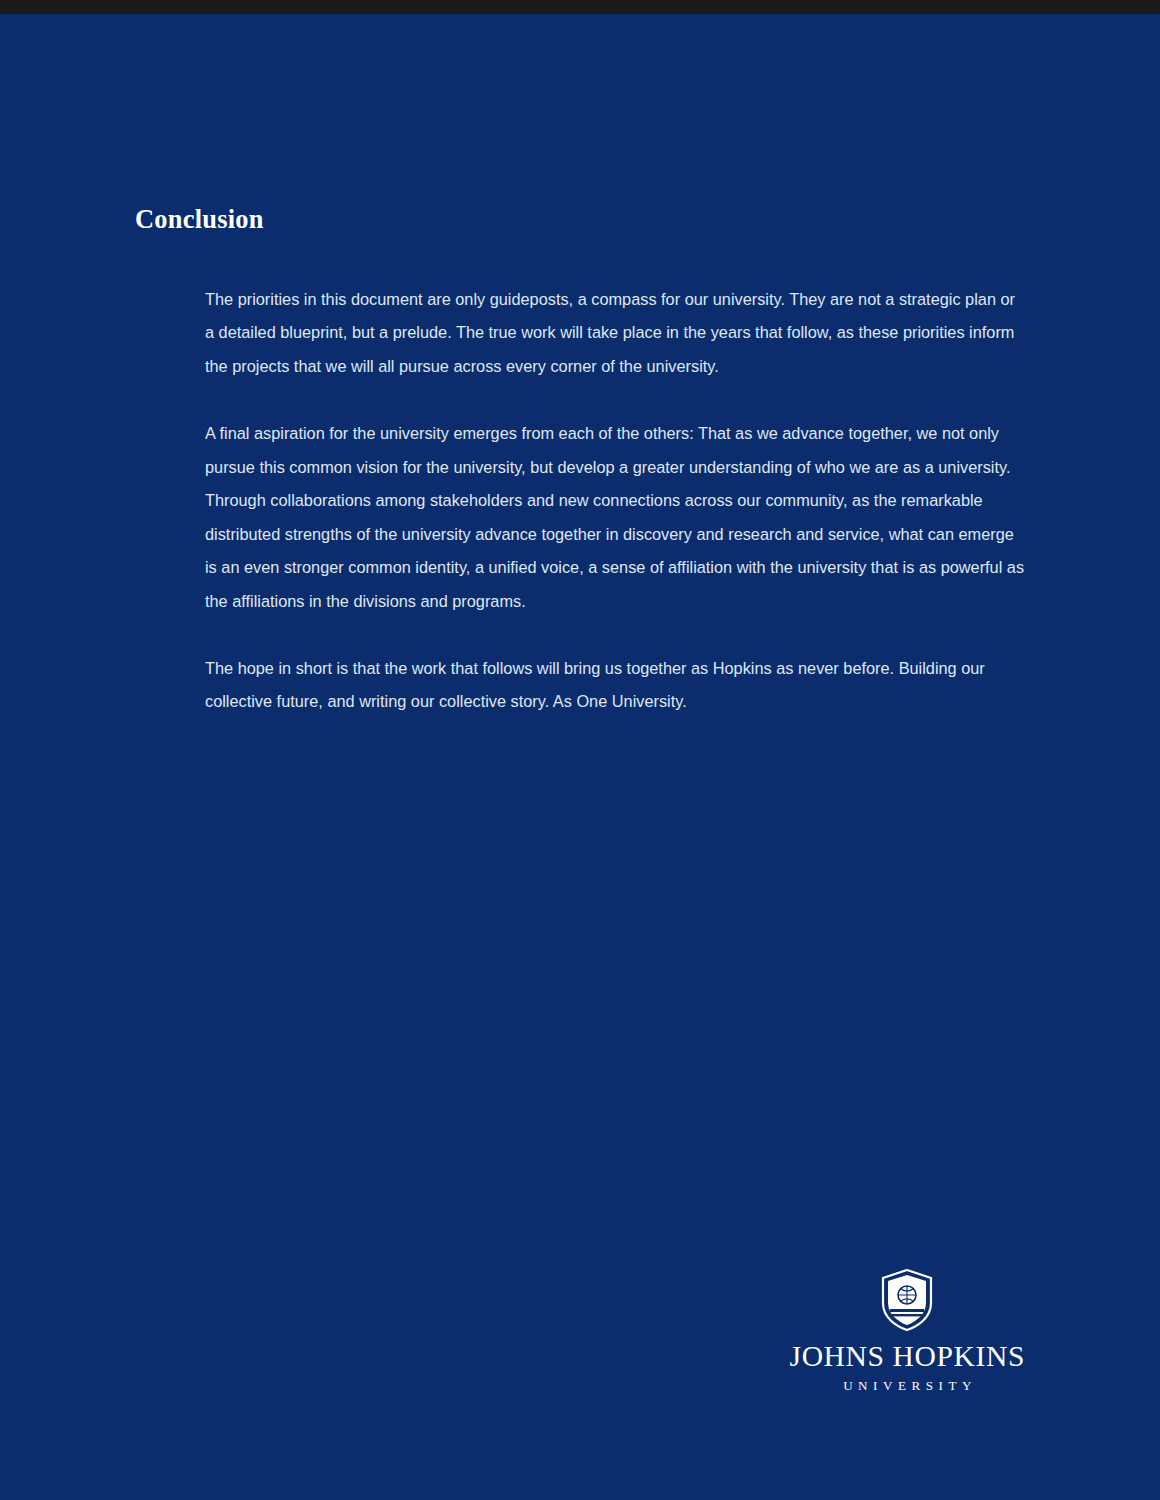Conclusion
The priorities in this document are only guideposts, a compass for our university. They are not a strategic plan or a detailed blueprint, but a prelude. The true work will take place in the years that follow, as these priorities inform the projects that we will all pursue across every corner of the university.
A final aspiration for the university emerges from each of the others: That as we advance together, we not only pursue this common vision for the university, but develop a greater understanding of who we are as a university. Through collaborations among stakeholders and new connections across our community, as the remarkable distributed strengths of the university advance together in discovery and research and service, what can emerge is an even stronger common identity, a unified voice, a sense of affiliation with the university that is as powerful as the affiliations in the divisions and programs.
The hope in short is that the work that follows will bring us together as Hopkins as never before. Building our collective future, and writing our collective story. As One University.
JOHNS HOPKINS
UNIVERSITY